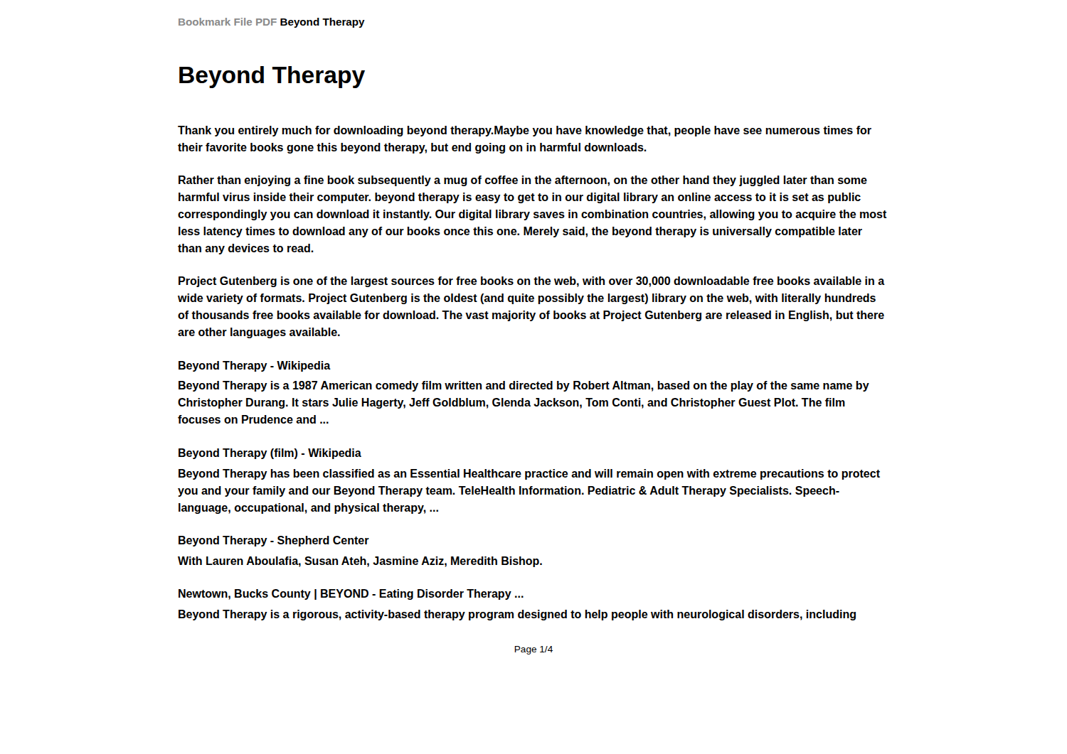Bookmark File PDF Beyond Therapy
Beyond Therapy
Thank you entirely much for downloading beyond therapy.Maybe you have knowledge that, people have see numerous times for their favorite books gone this beyond therapy, but end going on in harmful downloads.
Rather than enjoying a fine book subsequently a mug of coffee in the afternoon, on the other hand they juggled later than some harmful virus inside their computer. beyond therapy is easy to get to in our digital library an online access to it is set as public correspondingly you can download it instantly. Our digital library saves in combination countries, allowing you to acquire the most less latency times to download any of our books once this one. Merely said, the beyond therapy is universally compatible later than any devices to read.
Project Gutenberg is one of the largest sources for free books on the web, with over 30,000 downloadable free books available in a wide variety of formats. Project Gutenberg is the oldest (and quite possibly the largest) library on the web, with literally hundreds of thousands free books available for download. The vast majority of books at Project Gutenberg are released in English, but there are other languages available.
Beyond Therapy - Wikipedia
Beyond Therapy is a 1987 American comedy film written and directed by Robert Altman, based on the play of the same name by Christopher Durang. It stars Julie Hagerty, Jeff Goldblum, Glenda Jackson, Tom Conti, and Christopher Guest Plot. The film focuses on Prudence and ...
Beyond Therapy (film) - Wikipedia
Beyond Therapy has been classified as an Essential Healthcare practice and will remain open with extreme precautions to protect you and your family and our Beyond Therapy team. TeleHealth Information. Pediatric & Adult Therapy Specialists. Speech-language, occupational, and physical therapy, ...
Beyond Therapy - Shepherd Center
With Lauren Aboulafia, Susan Ateh, Jasmine Aziz, Meredith Bishop.
Newtown, Bucks County | BEYOND - Eating Disorder Therapy ...
Beyond Therapy is a rigorous, activity-based therapy program designed to help people with neurological disorders, including
Page 1/4